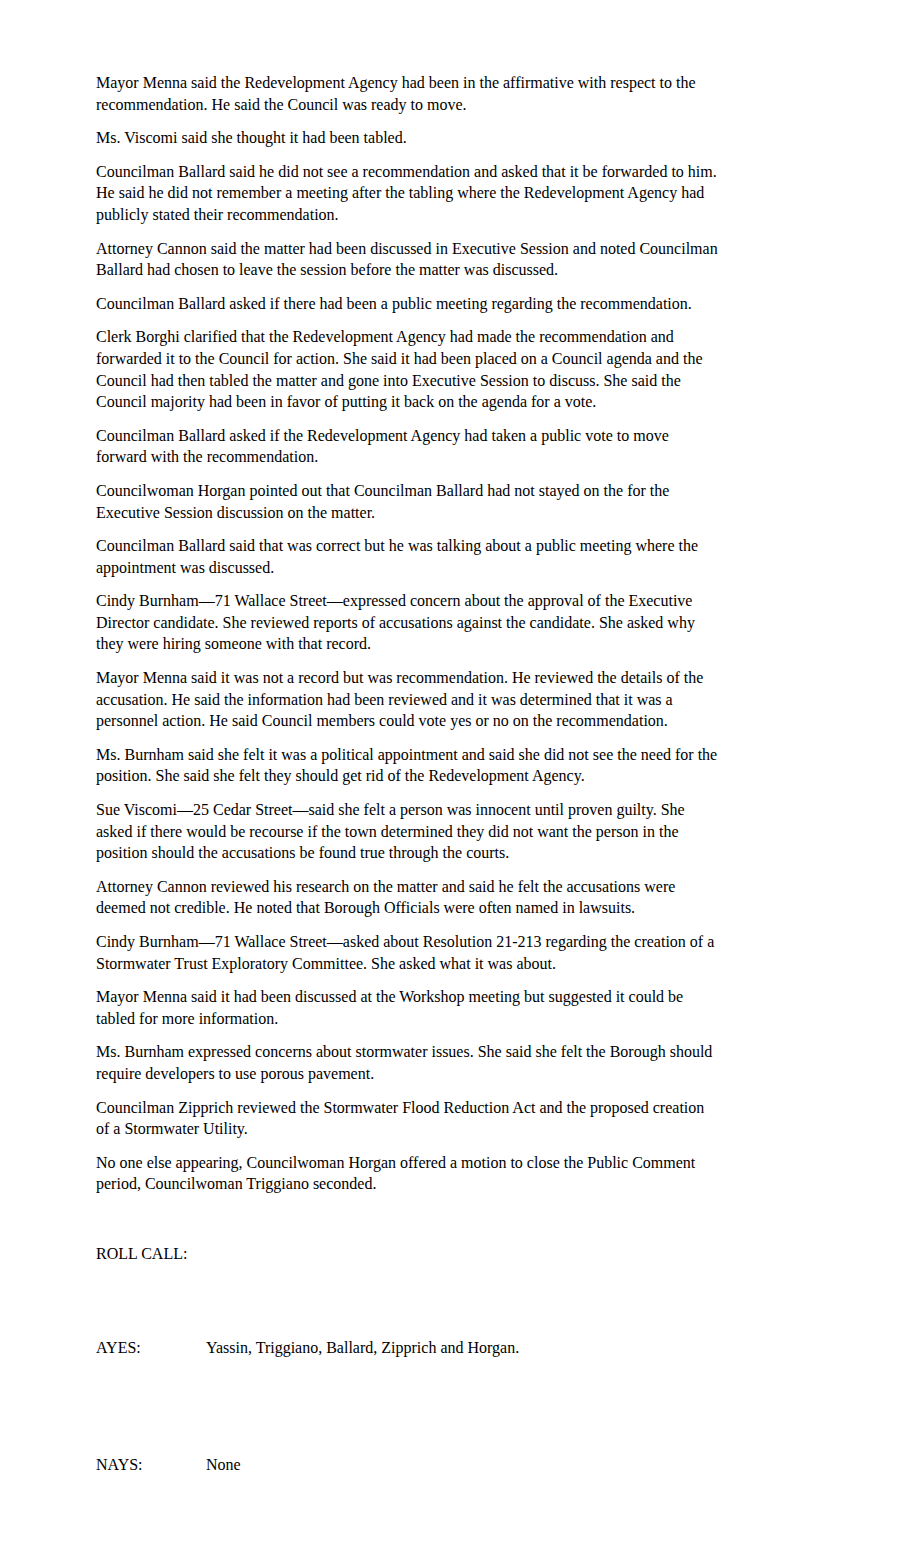Mayor Menna said the Redevelopment Agency had been in the affirmative with respect to the recommendation. He said the Council was ready to move.
Ms. Viscomi said she thought it had been tabled.
Councilman Ballard said he did not see a recommendation and asked that it be forwarded to him. He said he did not remember a meeting after the tabling where the Redevelopment Agency had publicly stated their recommendation.
Attorney Cannon said the matter had been discussed in Executive Session and noted Councilman Ballard had chosen to leave the session before the matter was discussed.
Councilman Ballard asked if there had been a public meeting regarding the recommendation.
Clerk Borghi clarified that the Redevelopment Agency had made the recommendation and forwarded it to the Council for action. She said it had been placed on a Council agenda and the Council had then tabled the matter and gone into Executive Session to discuss. She said the Council majority had been in favor of putting it back on the agenda for a vote.
Councilman Ballard asked if the Redevelopment Agency had taken a public vote to move forward with the recommendation.
Councilwoman Horgan pointed out that Councilman Ballard had not stayed on the for the Executive Session discussion on the matter.
Councilman Ballard said that was correct but he was talking about a public meeting where the appointment was discussed.
Cindy Burnham—71 Wallace Street—expressed concern about the approval of the Executive Director candidate. She reviewed reports of accusations against the candidate. She asked why they were hiring someone with that record.
Mayor Menna said it was not a record but was recommendation. He reviewed the details of the accusation. He said the information had been reviewed and it was determined that it was a personnel action. He said Council members could vote yes or no on the recommendation.
Ms. Burnham said she felt it was a political appointment and said she did not see the need for the position. She said she felt they should get rid of the Redevelopment Agency.
Sue Viscomi—25 Cedar Street—said she felt a person was innocent until proven guilty. She asked if there would be recourse if the town determined they did not want the person in the position should the accusations be found true through the courts.
Attorney Cannon reviewed his research on the matter and said he felt the accusations were deemed not credible. He noted that Borough Officials were often named in lawsuits.
Cindy Burnham—71 Wallace Street—asked about Resolution 21-213 regarding the creation of a Stormwater Trust Exploratory Committee. She asked what it was about.
Mayor Menna said it had been discussed at the Workshop meeting but suggested it could be tabled for more information.
Ms. Burnham expressed concerns about stormwater issues. She said she felt the Borough should require developers to use porous pavement.
Councilman Zipprich reviewed the Stormwater Flood Reduction Act and the proposed creation of a Stormwater Utility.
No one else appearing, Councilwoman Horgan offered a motion to close the Public Comment period, Councilwoman Triggiano seconded.
ROLL CALL:
AYES: Yassin, Triggiano, Ballard, Zipprich and Horgan.
NAYS: None